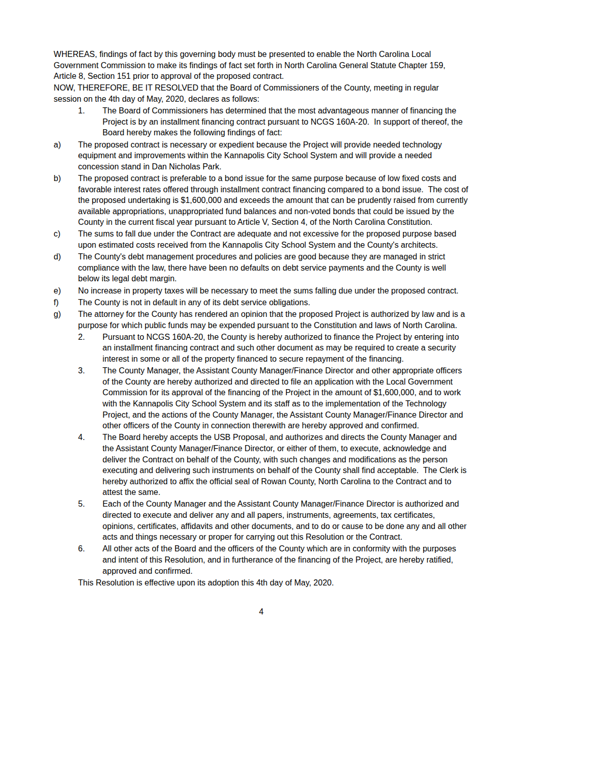WHEREAS, findings of fact by this governing body must be presented to enable the North Carolina Local Government Commission to make its findings of fact set forth in North Carolina General Statute Chapter 159, Article 8, Section 151 prior to approval of the proposed contract.
NOW, THEREFORE, BE IT RESOLVED that the Board of Commissioners of the County, meeting in regular session on the 4th day of May, 2020, declares as follows:
1.
The Board of Commissioners has determined that the most advantageous manner of financing the Project is by an installment financing contract pursuant to NCGS 160A-20. In support of thereof, the Board hereby makes the following findings of fact:
a)
The proposed contract is necessary or expedient because the Project will provide needed technology equipment and improvements within the Kannapolis City School System and will provide a needed concession stand in Dan Nicholas Park.
b)
The proposed contract is preferable to a bond issue for the same purpose because of low fixed costs and favorable interest rates offered through installment contract financing compared to a bond issue. The cost of the proposed undertaking is $1,600,000 and exceeds the amount that can be prudently raised from currently available appropriations, unappropriated fund balances and non-voted bonds that could be issued by the County in the current fiscal year pursuant to Article V, Section 4, of the North Carolina Constitution.
c)
The sums to fall due under the Contract are adequate and not excessive for the proposed purpose based upon estimated costs received from the Kannapolis City School System and the County's architects.
d)
The County's debt management procedures and policies are good because they are managed in strict compliance with the law, there have been no defaults on debt service payments and the County is well below its legal debt margin.
e)
No increase in property taxes will be necessary to meet the sums falling due under the proposed contract.
f)
The County is not in default in any of its debt service obligations.
g)
The attorney for the County has rendered an opinion that the proposed Project is authorized by law and is a purpose for which public funds may be expended pursuant to the Constitution and laws of North Carolina.
2.
Pursuant to NCGS 160A-20, the County is hereby authorized to finance the Project by entering into an installment financing contract and such other document as may be required to create a security interest in some or all of the property financed to secure repayment of the financing.
3.
The County Manager, the Assistant County Manager/Finance Director and other appropriate officers of the County are hereby authorized and directed to file an application with the Local Government Commission for its approval of the financing of the Project in the amount of $1,600,000, and to work with the Kannapolis City School System and its staff as to the implementation of the Technology Project, and the actions of the County Manager, the Assistant County Manager/Finance Director and other officers of the County in connection therewith are hereby approved and confirmed.
4.
The Board hereby accepts the USB Proposal, and authorizes and directs the County Manager and the Assistant County Manager/Finance Director, or either of them, to execute, acknowledge and deliver the Contract on behalf of the County, with such changes and modifications as the person executing and delivering such instruments on behalf of the County shall find acceptable. The Clerk is hereby authorized to affix the official seal of Rowan County, North Carolina to the Contract and to attest the same.
5.
Each of the County Manager and the Assistant County Manager/Finance Director is authorized and directed to execute and deliver any and all papers, instruments, agreements, tax certificates, opinions, certificates, affidavits and other documents, and to do or cause to be done any and all other acts and things necessary or proper for carrying out this Resolution or the Contract.
6.
All other acts of the Board and the officers of the County which are in conformity with the purposes and intent of this Resolution, and in furtherance of the financing of the Project, are hereby ratified, approved and confirmed.
This Resolution is effective upon its adoption this 4th day of May, 2020.
4